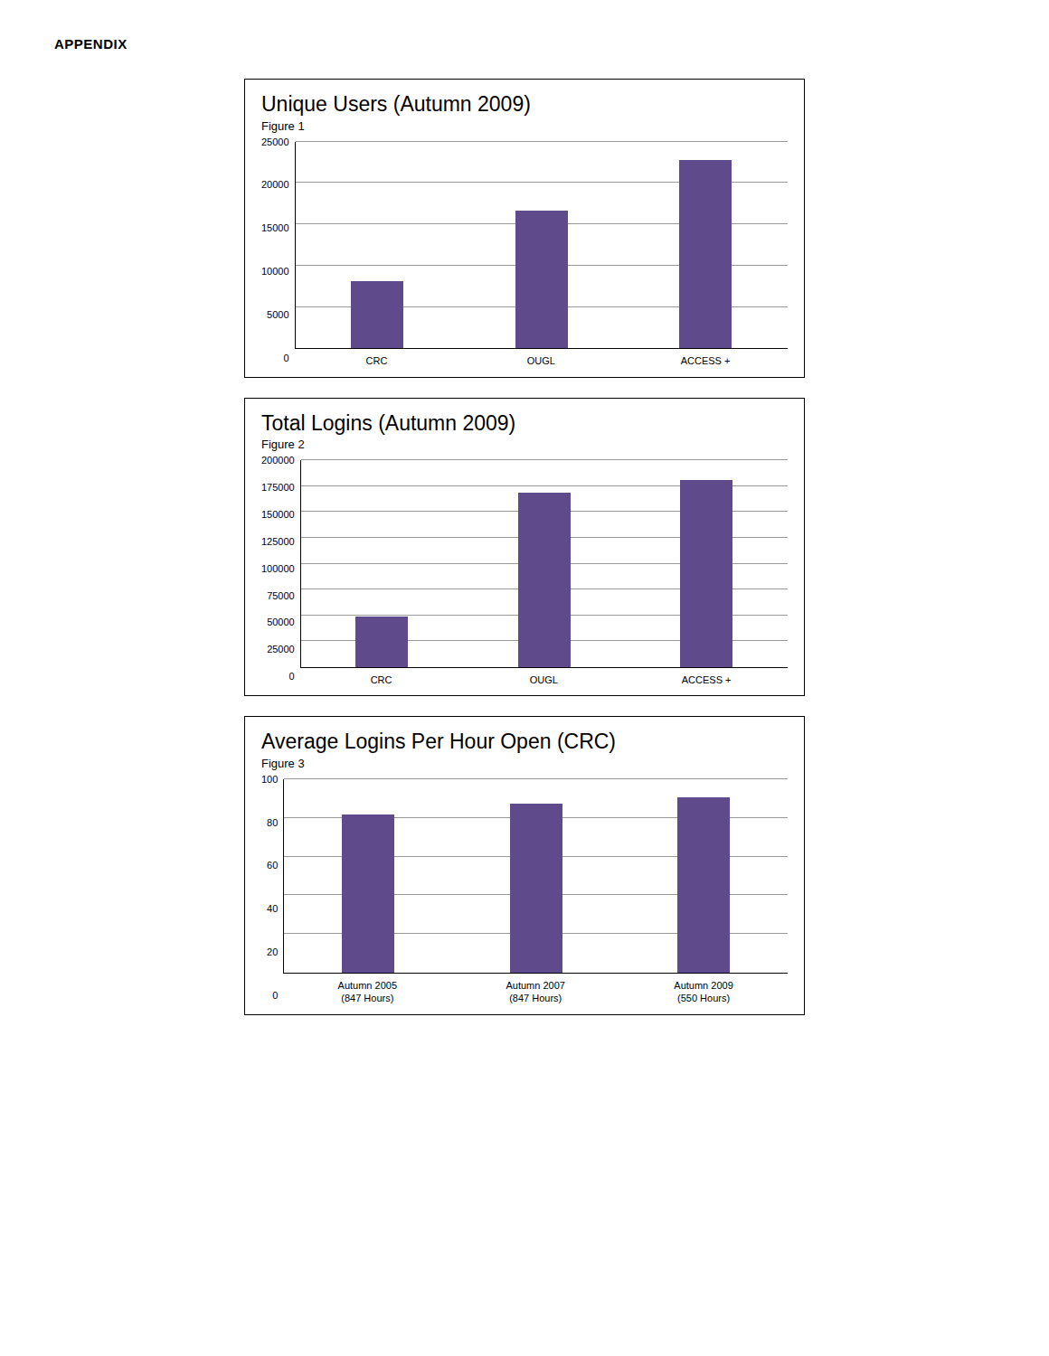APPENDIX
Unique Users (Autumn 2009)
Figure 1
25000 20000 15000 10000 5000 0
CRC
OUGL
ACCESS +
Total Logins (Autumn 2009)
Figure 2
200000 175000 150000 125000 100000 75000 50000 25000 0
CRC
OUGL
ACCESS +
Average Logins Per Hour Open (CRC)
Figure 3
100 80 60 40 20 0
Autumn 2005
(847 Hours)
Autumn 2007
(847 Hours)
Autumn 2009
(550 Hours)